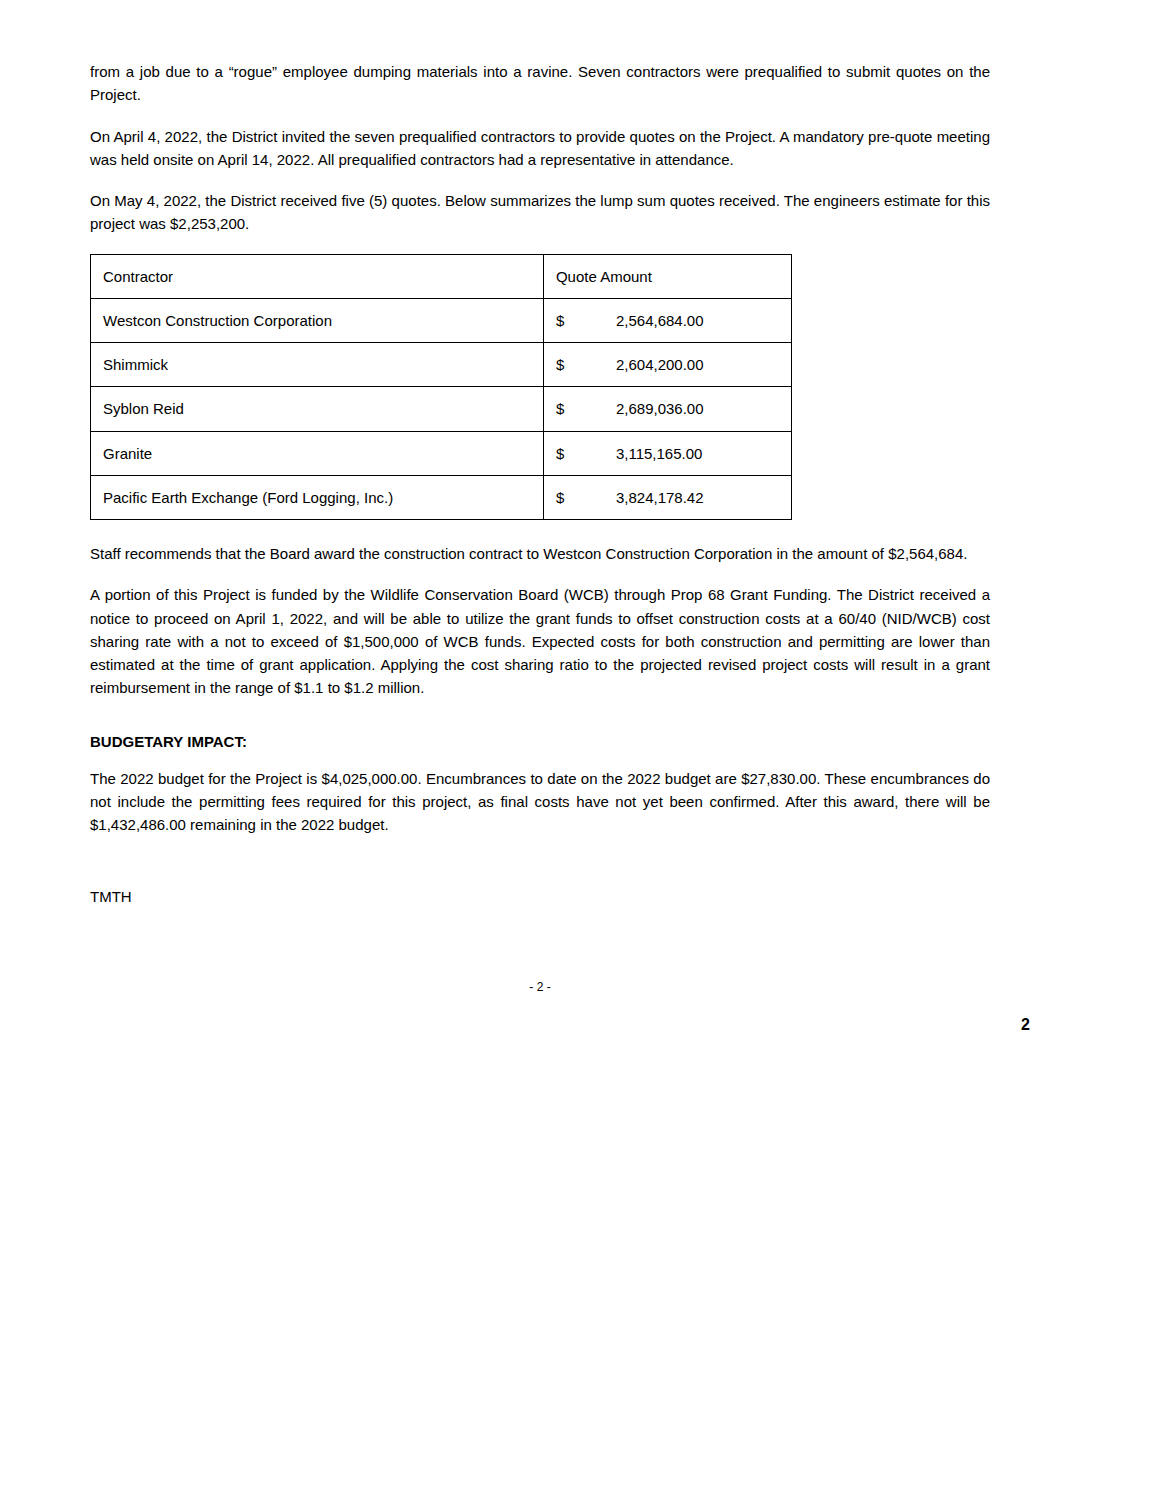from a job due to a “rogue” employee dumping materials into a ravine. Seven contractors were prequalified to submit quotes on the Project.
On April 4, 2022, the District invited the seven prequalified contractors to provide quotes on the Project. A mandatory pre-quote meeting was held onsite on April 14, 2022. All prequalified contractors had a representative in attendance.
On May 4, 2022, the District received five (5) quotes. Below summarizes the lump sum quotes received. The engineers estimate for this project was $2,253,200.
| Contractor | Quote Amount |
| Westcon Construction Corporation | $ 2,564,684.00 |
| Shimmick | $ 2,604,200.00 |
| Syblon Reid | $ 2,689,036.00 |
| Granite | $ 3,115,165.00 |
| Pacific Earth Exchange (Ford Logging, Inc.) | $ 3,824,178.42 |
Staff recommends that the Board award the construction contract to Westcon Construction Corporation in the amount of $2,564,684.
A portion of this Project is funded by the Wildlife Conservation Board (WCB) through Prop 68 Grant Funding. The District received a notice to proceed on April 1, 2022, and will be able to utilize the grant funds to offset construction costs at a 60/40 (NID/WCB) cost sharing rate with a not to exceed of $1,500,000 of WCB funds. Expected costs for both construction and permitting are lower than estimated at the time of grant application. Applying the cost sharing ratio to the projected revised project costs will result in a grant reimbursement in the range of $1.1 to $1.2 million.
BUDGETARY IMPACT:
The 2022 budget for the Project is $4,025,000.00. Encumbrances to date on the 2022 budget are $27,830.00. These encumbrances do not include the permitting fees required for this project, as final costs have not yet been confirmed. After this award, there will be $1,432,486.00 remaining in the 2022 budget.
TMTH
- 2 -
2